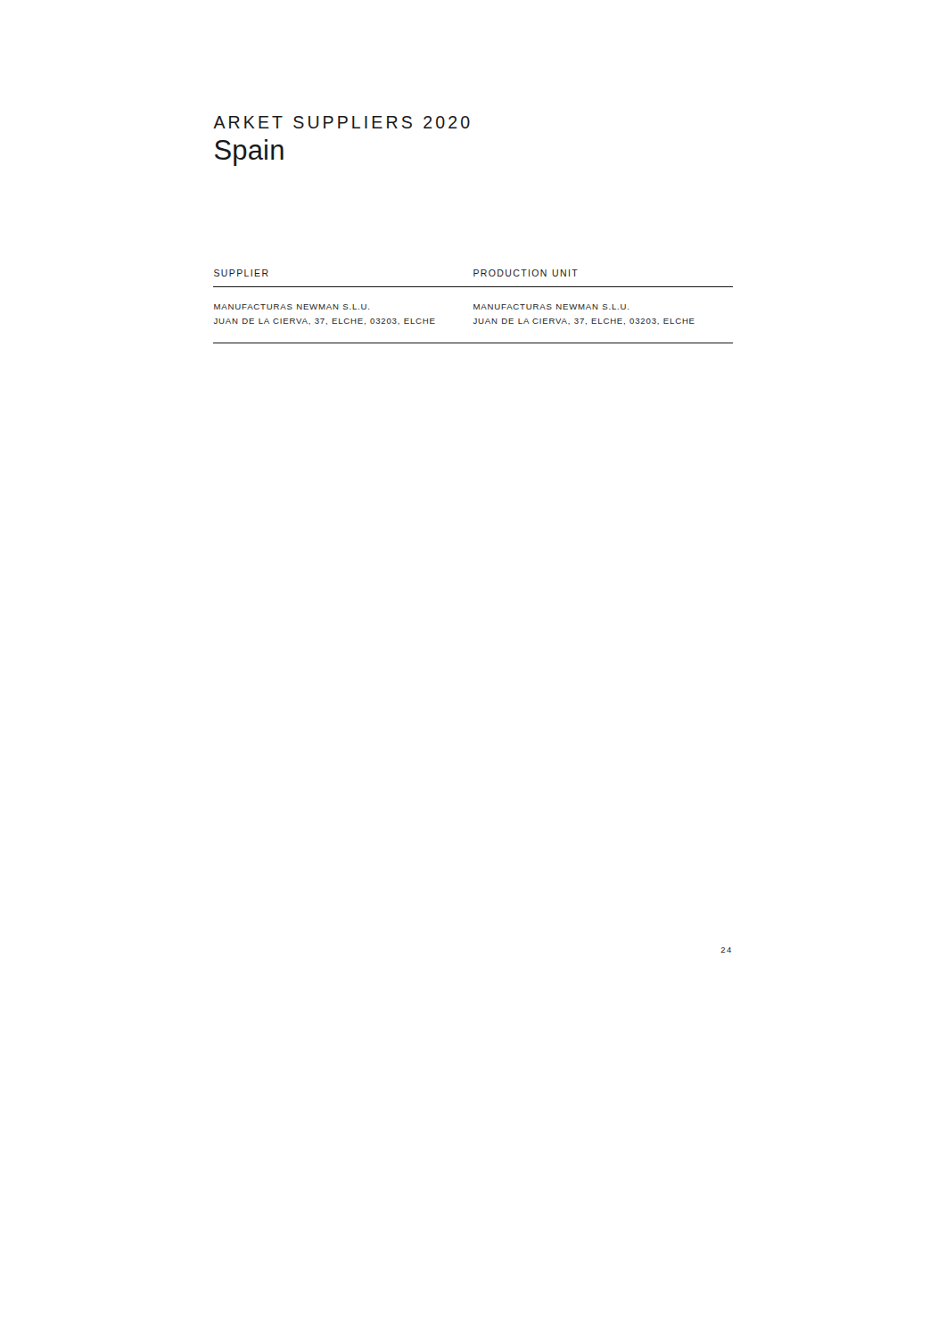ARKET Suppliers 2020
Spain
| Supplier | Production Unit |
| --- | --- |
| Manufacturas Newman S.L.U. Juan de la Cierva, 37, Elche, 03203, Elche | Manufacturas Newman S.L.U. Juan de la Cierva, 37, Elche, 03203, Elche |
24